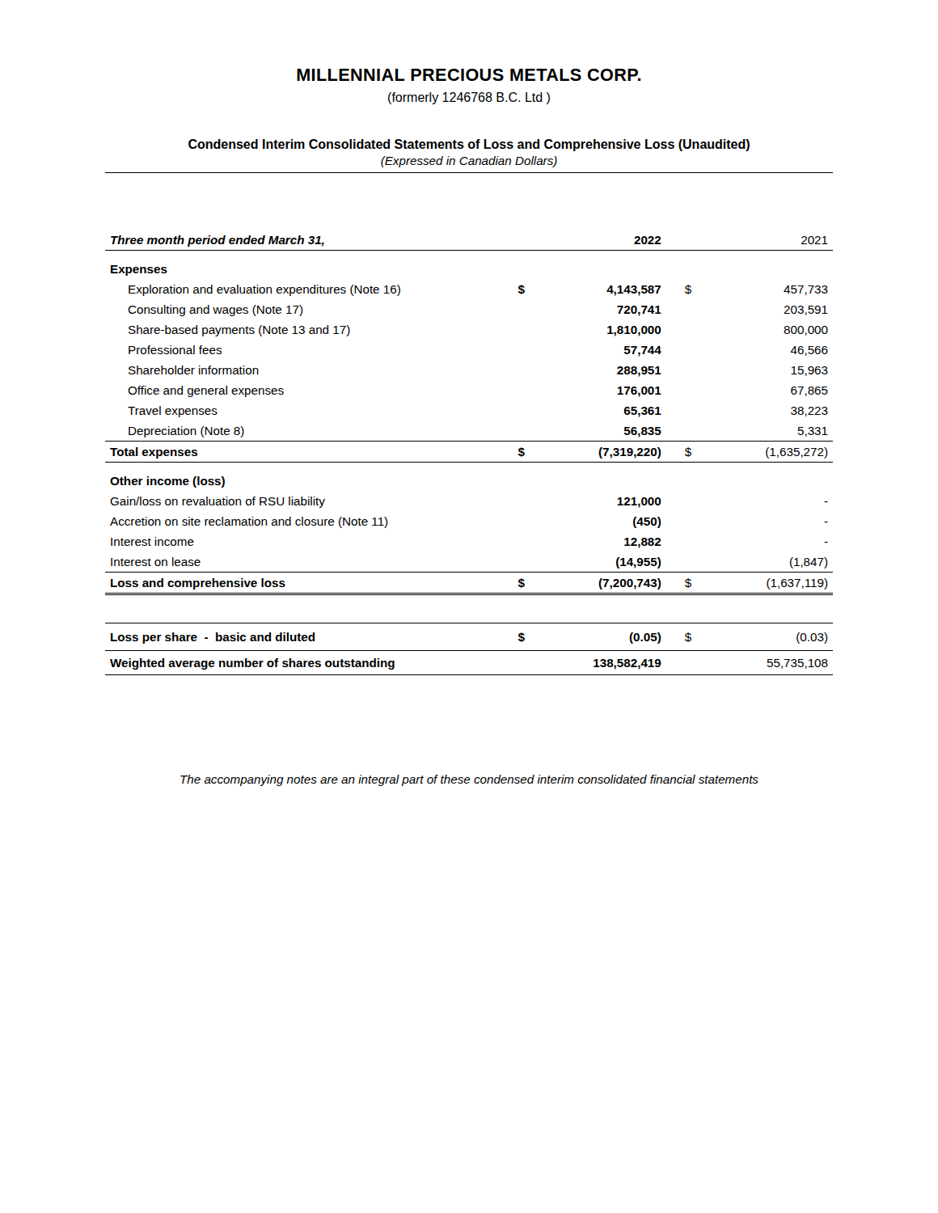MILLENNIAL PRECIOUS METALS CORP.
(formerly 1246768 B.C. Ltd )
Condensed Interim Consolidated Statements of Loss and Comprehensive Loss (Unaudited)
(Expressed in Canadian Dollars)
| Three month period ended March 31, | | 2022 | | 2021 |
| --- | --- | --- | --- | --- |
| Expenses |
| Exploration and evaluation expenditures (Note 16) | $ | 4,143,587 | $ | 457,733 |
| Consulting and wages (Note 17) | | 720,741 | | 203,591 |
| Share-based payments (Note 13 and 17) | | 1,810,000 | | 800,000 |
| Professional fees | | 57,744 | | 46,566 |
| Shareholder information | | 288,951 | | 15,963 |
| Office and general expenses | | 176,001 | | 67,865 |
| Travel expenses | | 65,361 | | 38,223 |
| Depreciation (Note 8) | | 56,835 | | 5,331 |
| Total expenses | $ | (7,319,220) | $ | (1,635,272) |
| Other income (loss) |
| Gain/loss on revaluation of RSU liability | | 121,000 | | - |
| Accretion on site reclamation and closure (Note 11) | | (450) | | - |
| Interest income | | 12,882 | | - |
| Interest on lease | | (14,955) | | (1,847) |
| Loss and comprehensive loss | $ | (7,200,743) | $ | (1,637,119) |
| Loss per share - basic and diluted | $ | (0.05) | $ | (0.03) |
| Weighted average number of shares outstanding | | 138,582,419 | | 55,735,108 |
The accompanying notes are an integral part of these condensed interim consolidated financial statements